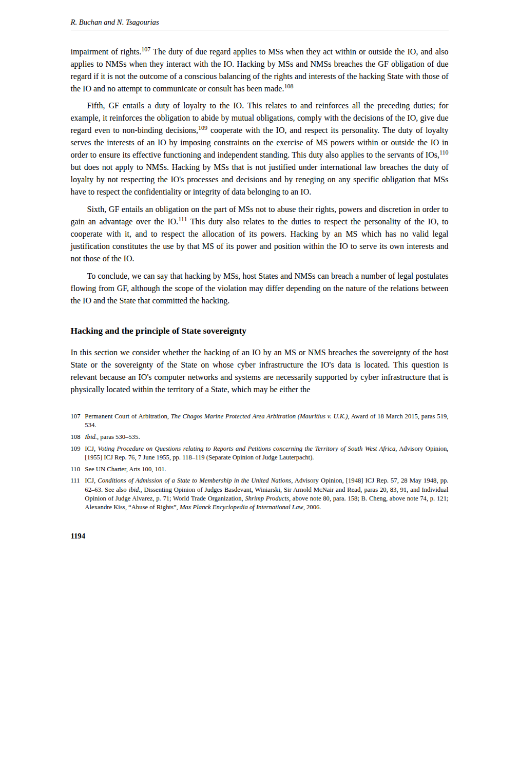R. Buchan and N. Tsagourias
impairment of rights.107 The duty of due regard applies to MSs when they act within or outside the IO, and also applies to NMSs when they interact with the IO. Hacking by MSs and NMSs breaches the GF obligation of due regard if it is not the outcome of a conscious balancing of the rights and interests of the hacking State with those of the IO and no attempt to communicate or consult has been made.108
Fifth, GF entails a duty of loyalty to the IO. This relates to and reinforces all the preceding duties; for example, it reinforces the obligation to abide by mutual obligations, comply with the decisions of the IO, give due regard even to non-binding decisions,109 cooperate with the IO, and respect its personality. The duty of loyalty serves the interests of an IO by imposing constraints on the exercise of MS powers within or outside the IO in order to ensure its effective functioning and independent standing. This duty also applies to the servants of IOs,110 but does not apply to NMSs. Hacking by MSs that is not justified under international law breaches the duty of loyalty by not respecting the IO's processes and decisions and by reneging on any specific obligation that MSs have to respect the confidentiality or integrity of data belonging to an IO.
Sixth, GF entails an obligation on the part of MSs not to abuse their rights, powers and discretion in order to gain an advantage over the IO.111 This duty also relates to the duties to respect the personality of the IO, to cooperate with it, and to respect the allocation of its powers. Hacking by an MS which has no valid legal justification constitutes the use by that MS of its power and position within the IO to serve its own interests and not those of the IO.
To conclude, we can say that hacking by MSs, host States and NMSs can breach a number of legal postulates flowing from GF, although the scope of the violation may differ depending on the nature of the relations between the IO and the State that committed the hacking.
Hacking and the principle of State sovereignty
In this section we consider whether the hacking of an IO by an MS or NMS breaches the sovereignty of the host State or the sovereignty of the State on whose cyber infrastructure the IO's data is located. This question is relevant because an IO's computer networks and systems are necessarily supported by cyber infrastructure that is physically located within the territory of a State, which may be either the
107 Permanent Court of Arbitration, The Chagos Marine Protected Area Arbitration (Mauritius v. U.K.), Award of 18 March 2015, paras 519, 534.
108 Ibid., paras 530–535.
109 ICJ, Voting Procedure on Questions relating to Reports and Petitions concerning the Territory of South West Africa, Advisory Opinion, [1955] ICJ Rep. 76, 7 June 1955, pp. 118–119 (Separate Opinion of Judge Lauterpacht).
110 See UN Charter, Arts 100, 101.
111 ICJ, Conditions of Admission of a State to Membership in the United Nations, Advisory Opinion, [1948] ICJ Rep. 57, 28 May 1948, pp. 62–63. See also ibid., Dissenting Opinion of Judges Basdevant, Winiarski, Sir Arnold McNair and Read, paras 20, 83, 91, and Individual Opinion of Judge Alvarez, p. 71; World Trade Organization, Shrimp Products, above note 80, para. 158; B. Cheng, above note 74, p. 121; Alexandre Kiss, “Abuse of Rights”, Max Planck Encyclopedia of International Law, 2006.
1194